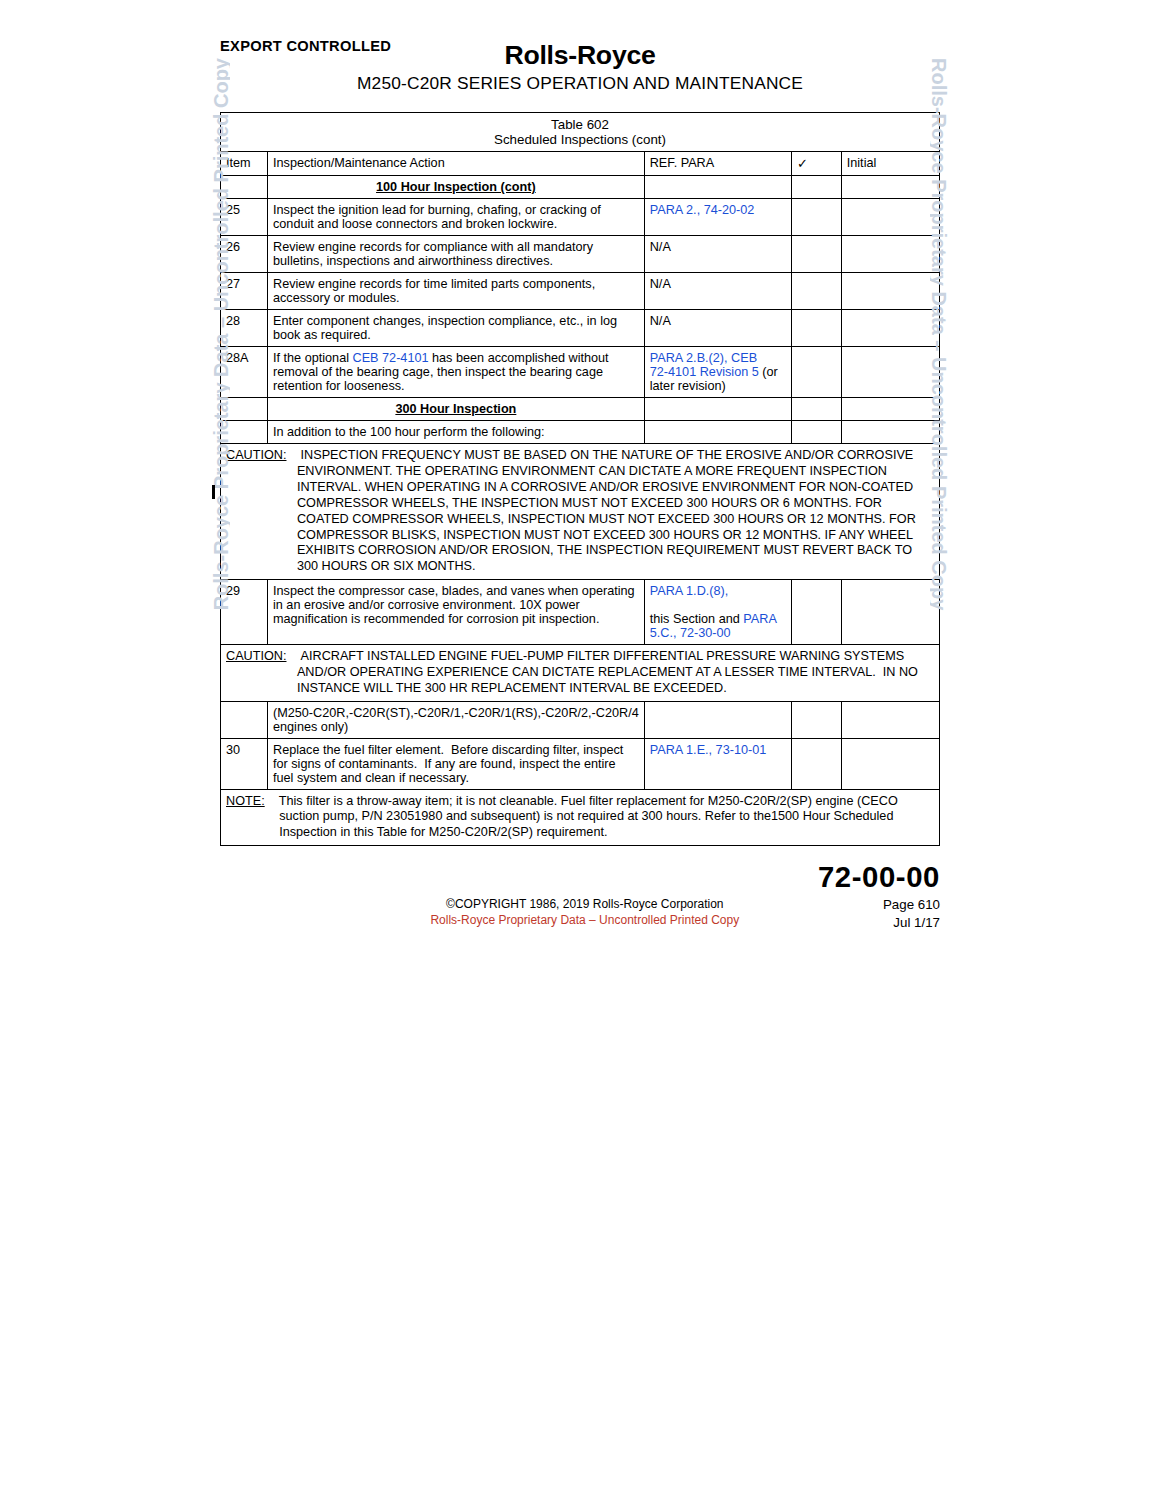Rolls-Royce Proprietary Data – Uncontrolled Printed Copy
Rolls-Royce Proprietary Data – Uncontrolled Printed Copy
EXPORT CONTROLLED
Rolls‑Royce
M250‑C20R SERIES OPERATION AND MAINTENANCE
| Table 602 Scheduled Inspections (cont) |
| Item | Inspection/Maintenance Action | REF. PARA | ✓ | Initial |
| | 100 Hour Inspection (cont) | | | |
| 25 | Inspect the ignition lead for burning, chafing, or cracking of conduit and loose connectors and broken lockwire. | PARA 2., 74‑20‑02 | | |
| 26 | Review engine records for compliance with all mandatory bulletins, inspections and airworthiness directives. | N/A | | |
| 27 | Review engine records for time limited parts components, accessory or modules. | N/A | | |
| 28 | Enter component changes, inspection compliance, etc., in log book as required. | N/A | | |
| 28A | If the optional CEB 72‑4101 has been accomplished without removal of the bearing cage, then inspect the bearing cage retention for looseness. | PARA 2.B.(2), CEB 72‑4101 Revision 5 (or later revision) | | |
| | 300 Hour Inspection | | | |
| | In addition to the 100 hour perform the following: | | | |
| CAUTION: INSPECTION FREQUENCY MUST BE BASED ON THE NATURE OF THE EROSIVE AND/OR CORROSIVE ENVIRONMENT. THE OPERATING ENVIRONMENT CAN DICTATE A MORE FREQUENT INSPECTION INTERVAL. WHEN OPERATING IN A CORROSIVE AND/OR EROSIVE ENVIRONMENT FOR NON‑COATED COMPRESSOR WHEELS, THE INSPECTION MUST NOT EXCEED 300 HOURS OR 6 MONTHS. FOR COATED COMPRESSOR WHEELS, INSPECTION MUST NOT EXCEED 300 HOURS OR 12 MONTHS. FOR COMPRESSOR BLISKS, INSPECTION MUST NOT EXCEED 300 HOURS OR 12 MONTHS. IF ANY WHEEL EXHIBITS CORROSION AND/OR EROSION, THE INSPECTION REQUIREMENT MUST REVERT BACK TO 300 HOURS OR SIX MONTHS. |
| 29 | Inspect the compressor case, blades, and vanes when operating in an erosive and/or corrosive environment. 10X power magnification is recommended for corrosion pit inspection. | PARA 1.D.(8), this Section and PARA 5.C., 72‑30‑00 | | |
| CAUTION: AIRCRAFT INSTALLED ENGINE FUEL‑PUMP FILTER DIFFERENTIAL PRESSURE WARNING SYSTEMS AND/OR OPERATING EXPERIENCE CAN DICTATE REPLACEMENT AT A LESSER TIME INTERVAL. IN NO INSTANCE WILL THE 300 HR REPLACEMENT INTERVAL BE EXCEEDED. |
| | (M250‑C20R,‑C20R(ST),‑C20R/1,‑C20R/1(RS),‑C20R/2,‑C20R/4 engines only) | | | |
| 30 | Replace the fuel filter element. Before discarding filter, inspect for signs of contaminants. If any are found, inspect the entire fuel system and clean if necessary. | PARA 1.E., 73‑10‑01 | | |
| NOTE: This filter is a throw‑away item; it is not cleanable. Fuel filter replacement for M250‑C20R/2(SP) engine (CECO suction pump, P/N 23051980 and subsequent) is not required at 300 hours. Refer to the1500 Hour Scheduled Inspection in this Table for M250‑C20R/2(SP) requirement. |
72‑00‑00
©COPYRIGHT 1986, 2019 Rolls‑Royce Corporation
Rolls-Royce Proprietary Data – Uncontrolled Printed Copy
Page 610
Jul 1/17